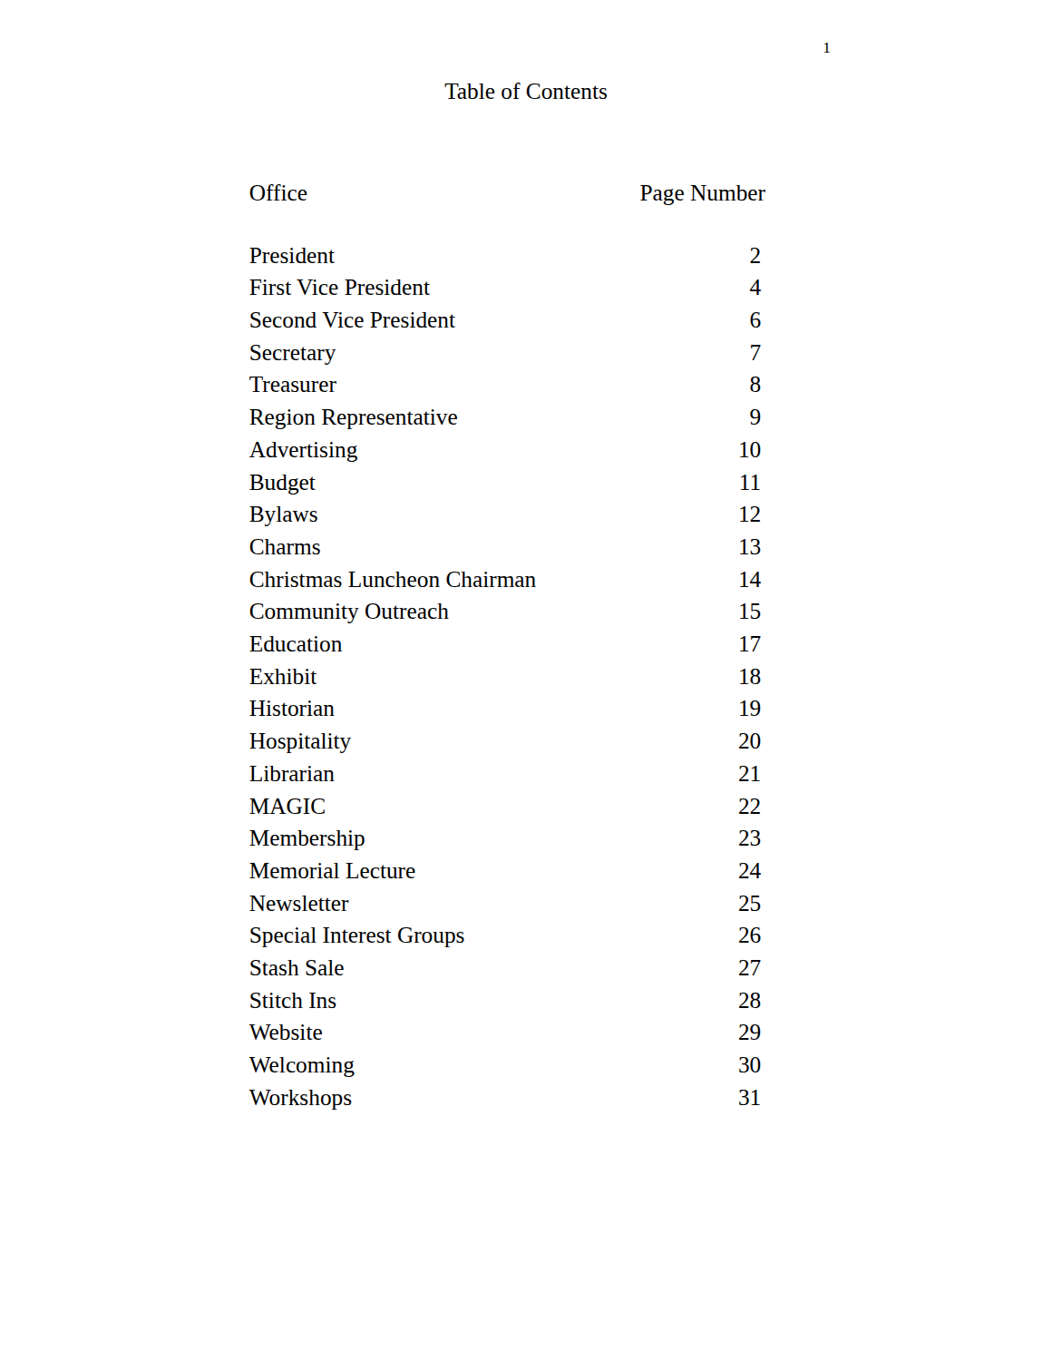1
Table of Contents
| Office | Page Number |
| --- | --- |
| President | 2 |
| First Vice President | 4 |
| Second Vice President | 6 |
| Secretary | 7 |
| Treasurer | 8 |
| Region Representative | 9 |
| Advertising | 10 |
| Budget | 11 |
| Bylaws | 12 |
| Charms | 13 |
| Christmas Luncheon Chairman | 14 |
| Community Outreach | 15 |
| Education | 17 |
| Exhibit | 18 |
| Historian | 19 |
| Hospitality | 20 |
| Librarian | 21 |
| MAGIC | 22 |
| Membership | 23 |
| Memorial Lecture | 24 |
| Newsletter | 25 |
| Special Interest Groups | 26 |
| Stash Sale | 27 |
| Stitch Ins | 28 |
| Website | 29 |
| Welcoming | 30 |
| Workshops | 31 |